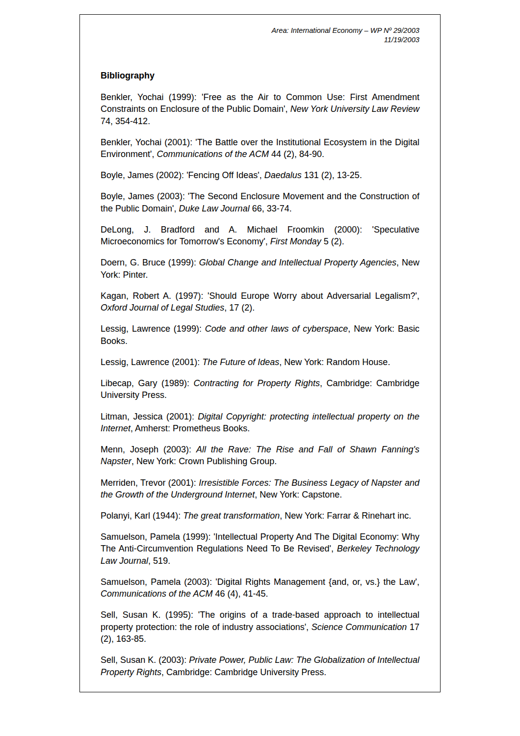Area: International Economy – WP Nº 29/2003
11/19/2003
Bibliography
Benkler, Yochai (1999): 'Free as the Air to Common Use: First Amendment Constraints on Enclosure of the Public Domain', New York University Law Review 74, 354-412.
Benkler, Yochai (2001): 'The Battle over the Institutional Ecosystem in the Digital Environment', Communications of the ACM 44 (2), 84-90.
Boyle, James (2002): 'Fencing Off Ideas', Daedalus 131 (2), 13-25.
Boyle, James (2003): 'The Second Enclosure Movement and the Construction of the Public Domain', Duke Law Journal 66, 33-74.
DeLong, J. Bradford and A. Michael Froomkin (2000): 'Speculative Microeconomics for Tomorrow's Economy', First Monday 5 (2).
Doern, G. Bruce (1999): Global Change and Intellectual Property Agencies, New York: Pinter.
Kagan, Robert A. (1997): 'Should Europe Worry about Adversarial Legalism?', Oxford Journal of Legal Studies, 17 (2).
Lessig, Lawrence (1999): Code and other laws of cyberspace, New York: Basic Books.
Lessig, Lawrence (2001): The Future of Ideas, New York: Random House.
Libecap, Gary (1989): Contracting for Property Rights, Cambridge: Cambridge University Press.
Litman, Jessica (2001): Digital Copyright: protecting intellectual property on the Internet, Amherst: Prometheus Books.
Menn, Joseph (2003): All the Rave: The Rise and Fall of Shawn Fanning's Napster, New York: Crown Publishing Group.
Merriden, Trevor (2001): Irresistible Forces: The Business Legacy of Napster and the Growth of the Underground Internet, New York: Capstone.
Polanyi, Karl (1944): The great transformation, New York: Farrar & Rinehart inc.
Samuelson, Pamela (1999): 'Intellectual Property And The Digital Economy: Why The Anti-Circumvention Regulations Need To Be Revised', Berkeley Technology Law Journal, 519.
Samuelson, Pamela (2003): 'Digital Rights Management {and, or, vs.} the Law', Communications of the ACM 46 (4), 41-45.
Sell, Susan K. (1995): 'The origins of a trade-based approach to intellectual property protection: the role of industry associations', Science Communication 17 (2), 163-85.
Sell, Susan K. (2003): Private Power, Public Law: The Globalization of Intellectual Property Rights, Cambridge: Cambridge University Press.